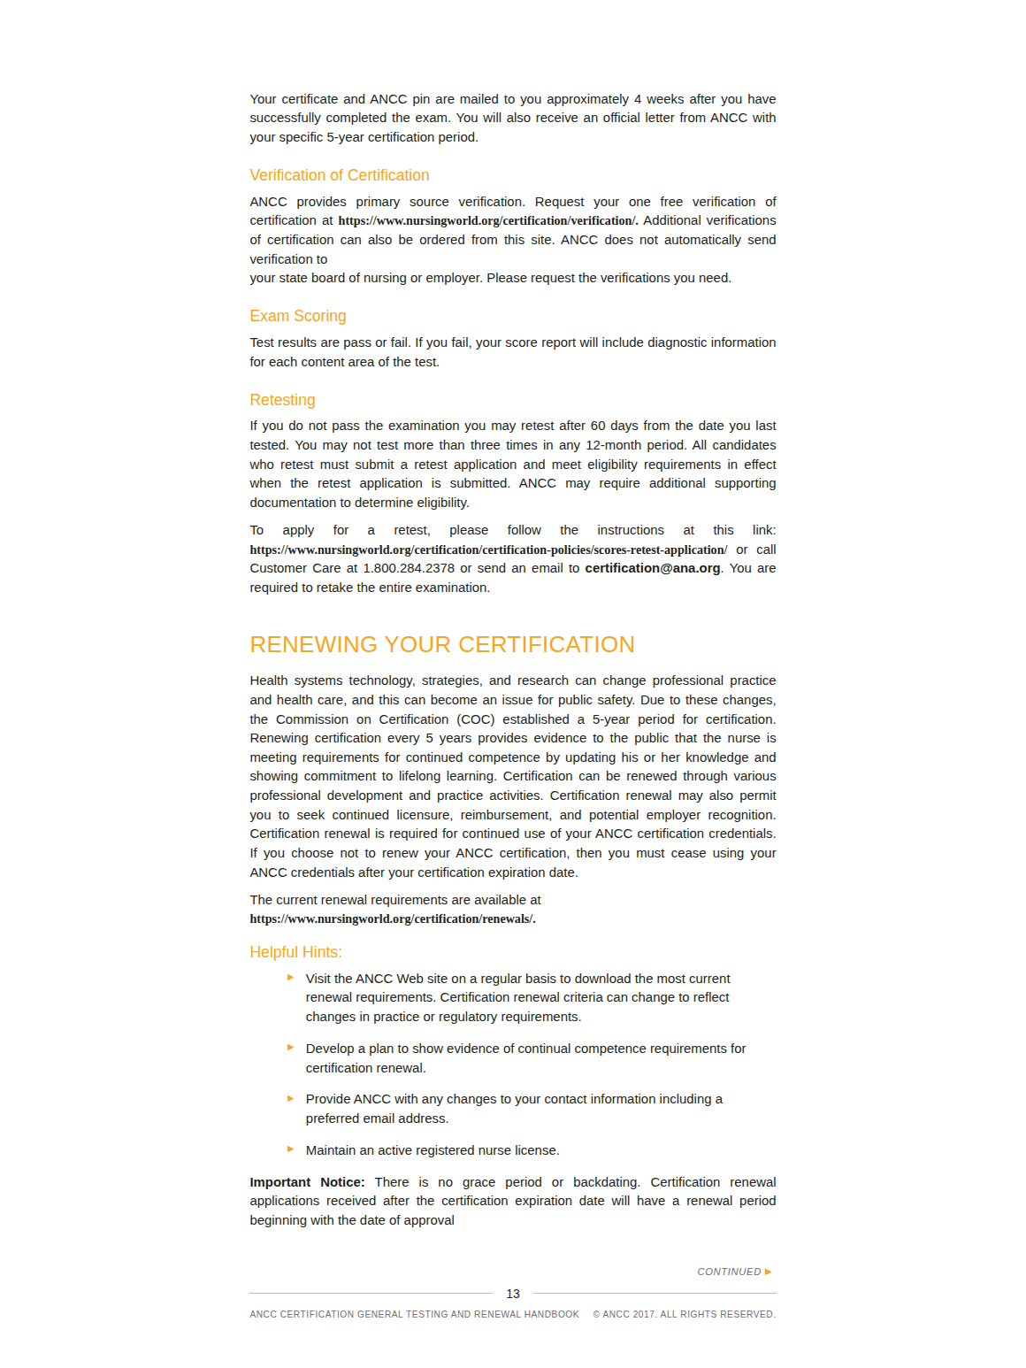Your certificate and ANCC pin are mailed to you approximately 4 weeks after you have successfully completed the exam. You will also receive an official letter from ANCC with your specific 5-year certification period.
Verification of Certification
ANCC provides primary source verification. Request your one free verification of certification at https://www.nursingworld.org/certification/verification/. Additional verifications of certification can also be ordered from this site. ANCC does not automatically send verification to
your state board of nursing or employer. Please request the verifications you need.
Exam Scoring
Test results are pass or fail. If you fail, your score report will include diagnostic information for each content area of the test.
Retesting
If you do not pass the examination you may retest after 60 days from the date you last tested. You may not test more than three times in any 12-month period. All candidates who retest must submit a retest application and meet eligibility requirements in effect when the retest application is submitted. ANCC may require additional supporting documentation to determine eligibility.
To apply for a retest, please follow the instructions at this link: https://www.nursingworld.org/certification/certification-policies/scores-retest-application/ or call Customer Care at 1.800.284.2378 or send an email to certification@ana.org. You are required to retake the entire examination.
Renewing Your Certification
Health systems technology, strategies, and research can change professional practice and health care, and this can become an issue for public safety. Due to these changes, the Commission on Certification (COC) established a 5-year period for certification. Renewing certification every 5 years provides evidence to the public that the nurse is meeting requirements for continued competence by updating his or her knowledge and showing commitment to lifelong learning. Certification can be renewed through various professional development and practice activities. Certification renewal may also permit you to seek continued licensure, reimbursement, and potential employer recognition. Certification renewal is required for continued use of your ANCC certification credentials. If you choose not to renew your ANCC certification, then you must cease using your ANCC credentials after your certification expiration date.
The current renewal requirements are available at
https://www.nursingworld.org/certification/renewals/.
Helpful Hints:
Visit the ANCC Web site on a regular basis to download the most current renewal requirements. Certification renewal criteria can change to reflect changes in practice or regulatory requirements.
Develop a plan to show evidence of continual competence requirements for certification renewal.
Provide ANCC with any changes to your contact information including a preferred email address.
Maintain an active registered nurse license.
Important Notice: There is no grace period or backdating. Certification renewal applications received after the certification expiration date will have a renewal period beginning with the date of approval
CONTINUED►
13
ANCC Certification General Testing and Renewal Handbook
© ANCC 2017. All rights reserved.